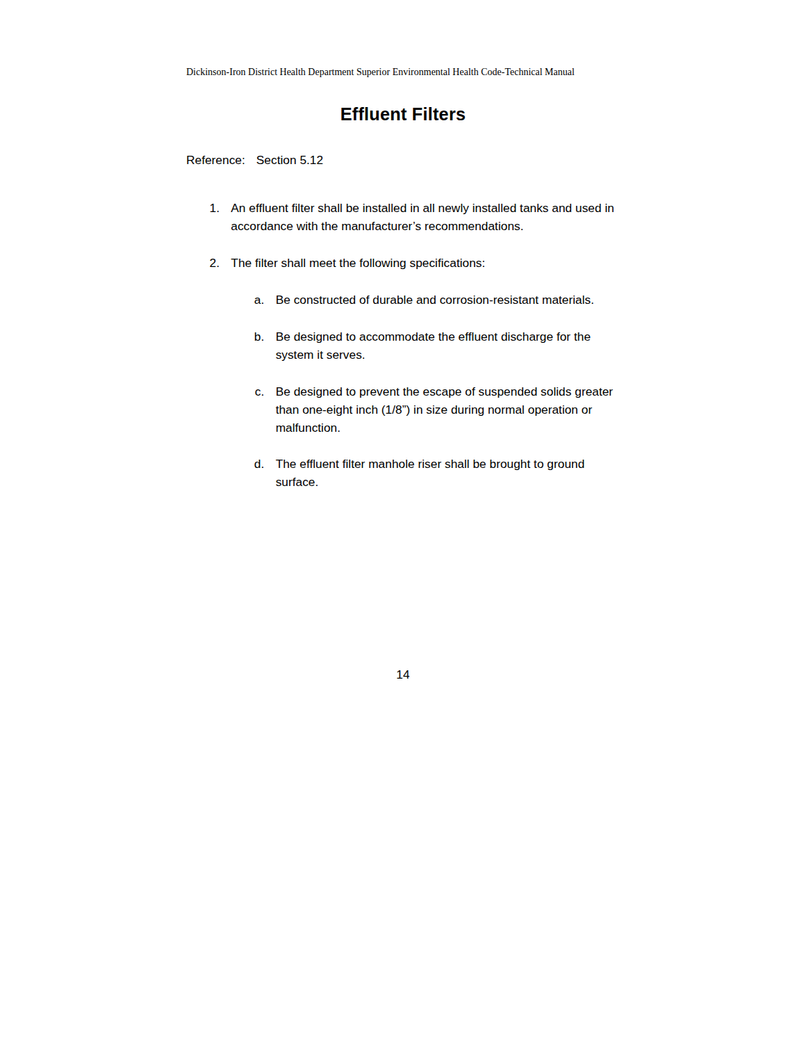Dickinson-Iron District Health Department Superior Environmental Health Code-Technical Manual
Effluent Filters
Reference: Section 5.12
An effluent filter shall be installed in all newly installed tanks and used in accordance with the manufacturer’s recommendations.
The filter shall meet the following specifications:
Be constructed of durable and corrosion-resistant materials.
Be designed to accommodate the effluent discharge for the system it serves.
Be designed to prevent the escape of suspended solids greater than one-eight inch (1/8”) in size during normal operation or malfunction.
The effluent filter manhole riser shall be brought to ground surface.
14